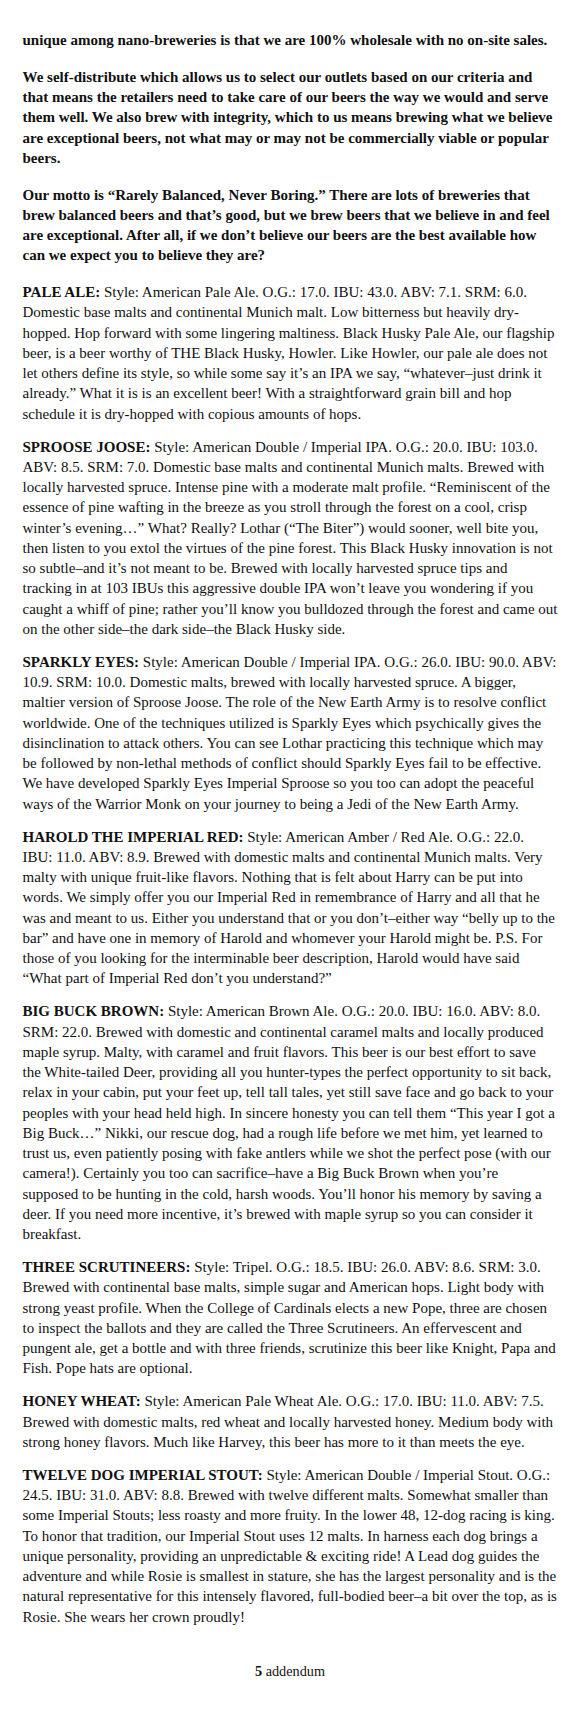unique among nano-breweries is that we are 100% wholesale with no on-site sales.
We self-distribute which allows us to select our outlets based on our criteria and that means the retailers need to take care of our beers the way we would and serve them well. We also brew with integrity, which to us means brewing what we believe are exceptional beers, not what may or may not be commercially viable or popular beers.
Our motto is “Rarely Balanced, Never Boring.” There are lots of breweries that brew balanced beers and that’s good, but we brew beers that we believe in and feel are exceptional. After all, if we don’t believe our beers are the best available how can we expect you to believe they are?
Pale Ale:
Style: American Pale Ale. O.G.: 17.0. IBU: 43.0. ABV: 7.1. SRM: 6.0. Domestic base malts and continental Munich malt. Low bitterness but heavily dry-hopped. Hop forward with some lingering maltiness. Black Husky Pale Ale, our flagship beer, is a beer worthy of THE Black Husky, Howler. Like Howler, our pale ale does not let others define its style, so while some say it’s an IPA we say, “whatever–just drink it already.” What it is is an excellent beer! With a straightforward grain bill and hop schedule it is dry-hopped with copious amounts of hops.
Sproose Joose:
Style: American Double / Imperial IPA. O.G.: 20.0. IBU: 103.0. ABV: 8.5. SRM: 7.0. Domestic base malts and continental Munich malts. Brewed with locally harvested spruce. Intense pine with a moderate malt profile. “Reminiscent of the essence of pine wafting in the breeze as you stroll through the forest on a cool, crisp winter’s evening…” What? Really? Lothar (“The Biter”) would sooner, well bite you, then listen to you extol the virtues of the pine forest. This Black Husky innovation is not so subtle–and it’s not meant to be. Brewed with locally harvested spruce tips and tracking in at 103 IBUs this aggressive double IPA won’t leave you wondering if you caught a whiff of pine; rather you’ll know you bulldozed through the forest and came out on the other side–the dark side–the Black Husky side.
Sparkly Eyes:
Style: American Double / Imperial IPA. O.G.: 26.0. IBU: 90.0. ABV: 10.9. SRM: 10.0. Domestic malts, brewed with locally harvested spruce. A bigger, maltier version of Sproose Joose. The role of the New Earth Army is to resolve conflict worldwide. One of the techniques utilized is Sparkly Eyes which psychically gives the disinclination to attack others. You can see Lothar practicing this technique which may be followed by non-lethal methods of conflict should Sparkly Eyes fail to be effective. We have developed Sparkly Eyes Imperial Sproose so you too can adopt the peaceful ways of the Warrior Monk on your journey to being a Jedi of the New Earth Army.
Harold the Imperial Red:
Style: American Amber / Red Ale. O.G.: 22.0. IBU: 11.0. ABV: 8.9. Brewed with domestic malts and continental Munich malts. Very malty with unique fruit-like flavors. Nothing that is felt about Harry can be put into words. We simply offer you our Imperial Red in remembrance of Harry and all that he was and meant to us. Either you understand that or you don’t–either way “belly up to the bar” and have one in memory of Harold and whomever your Harold might be. P.S. For those of you looking for the interminable beer description, Harold would have said “What part of Imperial Red don’t you understand?”
Big Buck Brown:
Style: American Brown Ale. O.G.: 20.0. IBU: 16.0. ABV: 8.0. SRM: 22.0. Brewed with domestic and continental caramel malts and locally produced maple syrup. Malty, with caramel and fruit flavors. This beer is our best effort to save the White-tailed Deer, providing all you hunter-types the perfect opportunity to sit back, relax in your cabin, put your feet up, tell tall tales, yet still save face and go back to your peoples with your head held high. In sincere honesty you can tell them “This year I got a Big Buck…” Nikki, our rescue dog, had a rough life before we met him, yet learned to trust us, even patiently posing with fake antlers while we shot the perfect pose (with our camera!). Certainly you too can sacrifice–have a Big Buck Brown when you’re supposed to be hunting in the cold, harsh woods. You’ll honor his memory by saving a deer. If you need more incentive, it’s brewed with maple syrup so you can consider it breakfast.
Three Scrutineers:
Style: Tripel. O.G.: 18.5. IBU: 26.0. ABV: 8.6. SRM: 3.0. Brewed with continental base malts, simple sugar and American hops. Light body with strong yeast profile. When the College of Cardinals elects a new Pope, three are chosen to inspect the ballots and they are called the Three Scrutineers. An effervescent and pungent ale, get a bottle and with three friends, scrutinize this beer like Knight, Papa and Fish. Pope hats are optional.
Honey Wheat:
Style: American Pale Wheat Ale. O.G.: 17.0. IBU: 11.0. ABV: 7.5. Brewed with domestic malts, red wheat and locally harvested honey. Medium body with strong honey flavors. Much like Harvey, this beer has more to it than meets the eye.
Twelve Dog Imperial Stout:
Style: American Double / Imperial Stout. O.G.: 24.5. IBU: 31.0. ABV: 8.8. Brewed with twelve different malts. Somewhat smaller than some Imperial Stouts; less roasty and more fruity. In the lower 48, 12-dog racing is king. To honor that tradition, our Imperial Stout uses 12 malts. In harness each dog brings a unique personality, providing an unpredictable & exciting ride! A Lead dog guides the adventure and while Rosie is smallest in stature, she has the largest personality and is the natural representative for this intensely flavored, full-bodied beer–a bit over the top, as is Rosie. She wears her crown proudly!
5 addendum